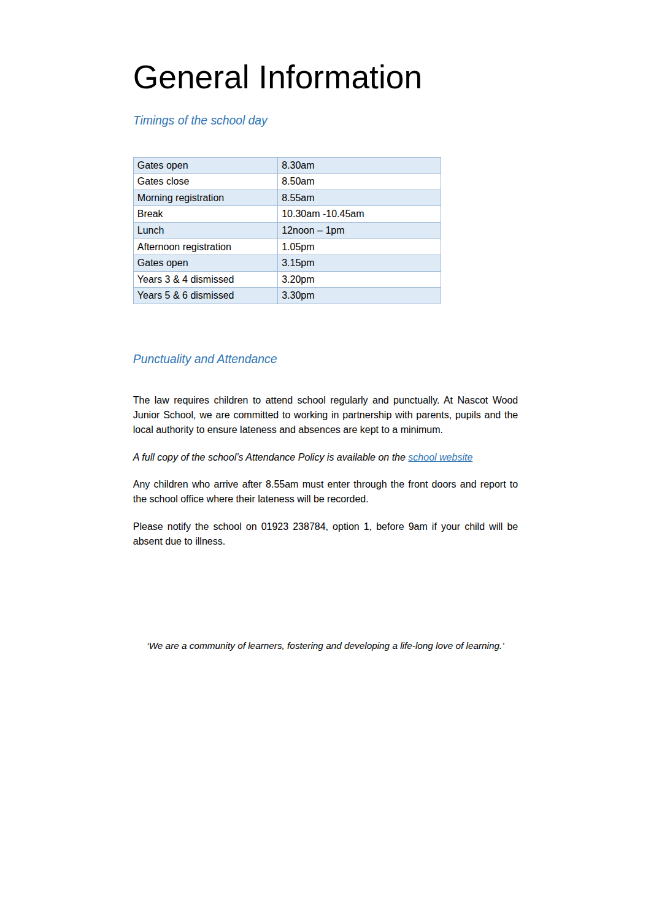General Information
Timings of the school day
| Gates open | 8.30am |
| Gates close | 8.50am |
| Morning registration | 8.55am |
| Break | 10.30am -10.45am |
| Lunch | 12noon – 1pm |
| Afternoon registration | 1.05pm |
| Gates open | 3.15pm |
| Years 3 & 4 dismissed | 3.20pm |
| Years 5 & 6 dismissed | 3.30pm |
Punctuality and Attendance
The law requires children to attend school regularly and punctually. At Nascot Wood Junior School, we are committed to working in partnership with parents, pupils and the local authority to ensure lateness and absences are kept to a minimum.
A full copy of the school’s Attendance Policy is available on the school website
Any children who arrive after 8.55am must enter through the front doors and report to the school office where their lateness will be recorded.
Please notify the school on 01923 238784, option 1, before 9am if your child will be absent due to illness.
‘We are a community of learners, fostering and developing a life-long love of learning.’